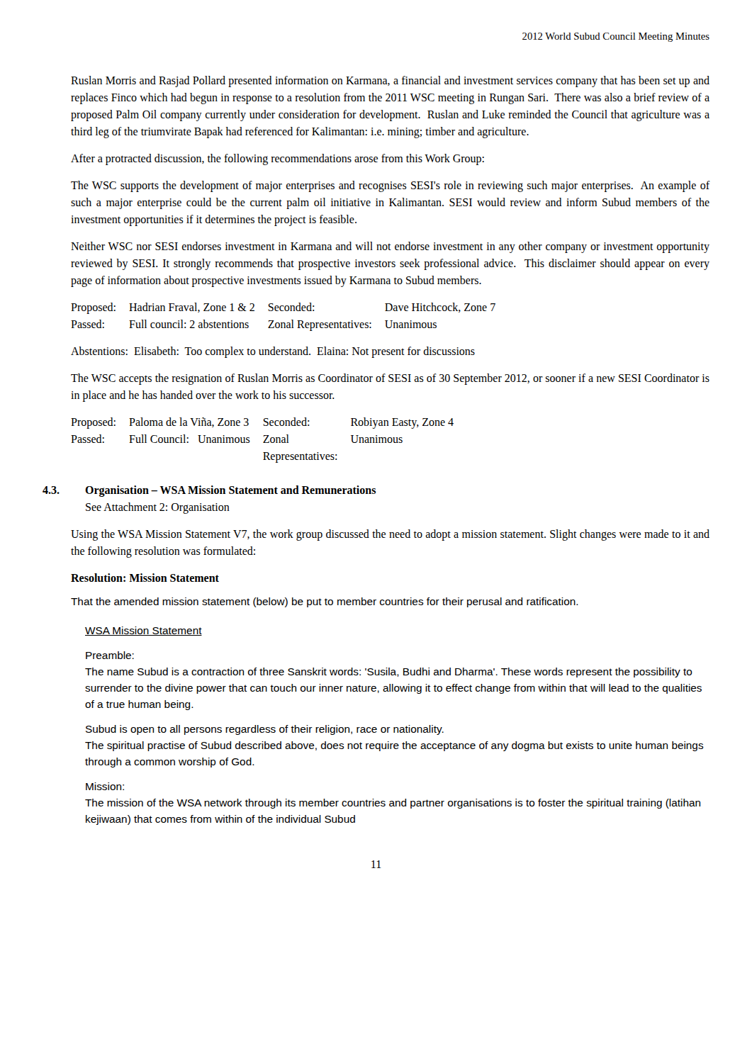2012 World Subud Council Meeting Minutes
Ruslan Morris and Rasjad Pollard presented information on Karmana, a financial and investment services company that has been set up and replaces Finco which had begun in response to a resolution from the 2011 WSC meeting in Rungan Sari. There was also a brief review of a proposed Palm Oil company currently under consideration for development. Ruslan and Luke reminded the Council that agriculture was a third leg of the triumvirate Bapak had referenced for Kalimantan: i.e. mining; timber and agriculture.
After a protracted discussion, the following recommendations arose from this Work Group:
The WSC supports the development of major enterprises and recognises SESI's role in reviewing such major enterprises. An example of such a major enterprise could be the current palm oil initiative in Kalimantan. SESI would review and inform Subud members of the investment opportunities if it determines the project is feasible.
Neither WSC nor SESI endorses investment in Karmana and will not endorse investment in any other company or investment opportunity reviewed by SESI. It strongly recommends that prospective investors seek professional advice. This disclaimer should appear on every page of information about prospective investments issued by Karmana to Subud members.
| Proposed: | Hadrian Fraval, Zone 1 & 2 | Seconded: | Dave Hitchcock, Zone 7 |
| Passed: | Full council: 2 abstentions | Zonal Representatives: | Unanimous |
Abstentions: Elisabeth: Too complex to understand. Elaina: Not present for discussions
The WSC accepts the resignation of Ruslan Morris as Coordinator of SESI as of 30 September 2012, or sooner if a new SESI Coordinator is in place and he has handed over the work to his successor.
| Proposed: | Paloma de la Viña, Zone 3 | Seconded: | Robiyan Easty, Zone 4 |
| Passed: | Full Council: Unanimous | Zonal Representatives: | Unanimous |
4.3.
Organisation – WSA Mission Statement and Remunerations
See Attachment 2: Organisation
Using the WSA Mission Statement V7, the work group discussed the need to adopt a mission statement. Slight changes were made to it and the following resolution was formulated:
Resolution: Mission Statement
That the amended mission statement (below) be put to member countries for their perusal and ratification.
WSA Mission Statement
Preamble:
The name Subud is a contraction of three Sanskrit words: 'Susila, Budhi and Dharma'. These words represent the possibility to surrender to the divine power that can touch our inner nature, allowing it to effect change from within that will lead to the qualities of a true human being.
Subud is open to all persons regardless of their religion, race or nationality.
The spiritual practise of Subud described above, does not require the acceptance of any dogma but exists to unite human beings through a common worship of God.
Mission:
The mission of the WSA network through its member countries and partner organisations is to foster the spiritual training (latihan kejiwaan) that comes from within of the individual Subud
11